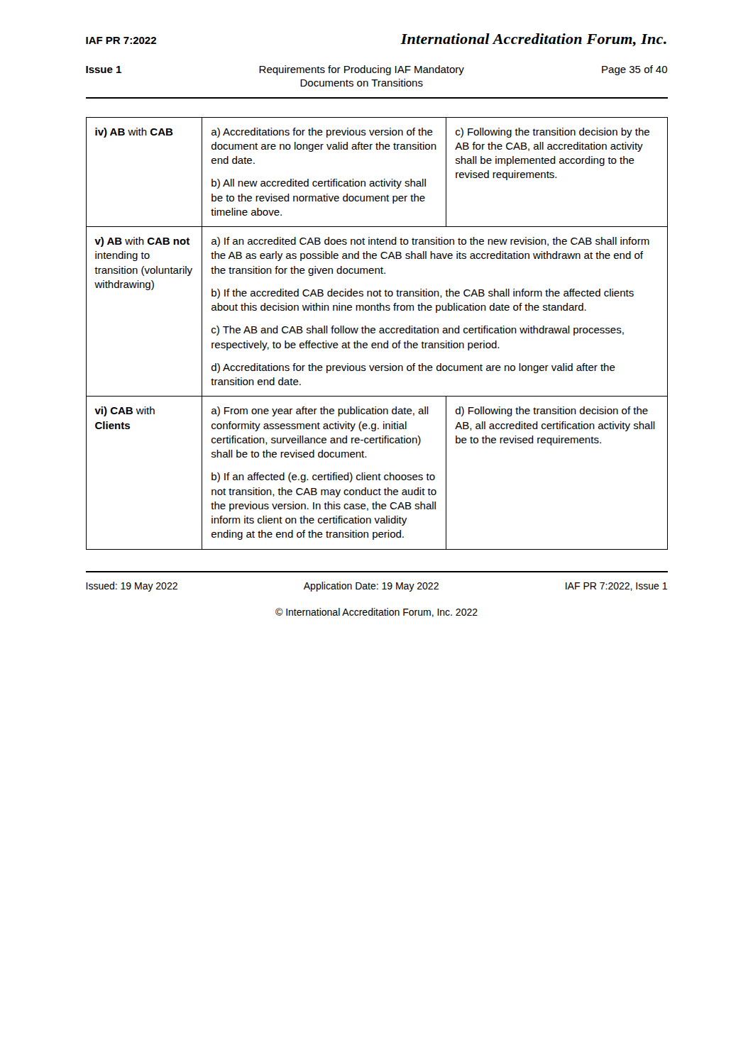IAF PR 7:2022
International Accreditation Forum, Inc.
Issue 1
Requirements for Producing IAF Mandatory
Documents on Transitions
Page 35 of 40
| iv) AB with CAB | a) Accreditations for the previous version of the document are no longer valid after the transition end date. b) All new accredited certification activity shall be to the revised normative document per the timeline above. | c) Following the transition decision by the AB for the CAB, all accreditation activity shall be implemented according to the revised requirements. |
| v) AB with CAB not intending to transition (voluntarily withdrawing) | a) If an accredited CAB does not intend to transition to the new revision, the CAB shall inform the AB as early as possible and the CAB shall have its accreditation withdrawn at the end of the transition for the given document. b) If the accredited CAB decides not to transition, the CAB shall inform the affected clients about this decision within nine months from the publication date of the standard. c) The AB and CAB shall follow the accreditation and certification withdrawal processes, respectively, to be effective at the end of the transition period. d) Accreditations for the previous version of the document are no longer valid after the transition end date. |
| vi) CAB with Clients | a) From one year after the publication date, all conformity assessment activity (e.g. initial certification, surveillance and re-certification) shall be to the revised document. b) If an affected (e.g. certified) client chooses to not transition, the CAB may conduct the audit to the previous version. In this case, the CAB shall inform its client on the certification validity ending at the end of the transition period. | d) Following the transition decision of the AB, all accredited certification activity shall be to the revised requirements. |
Issued: 19 May 2022
Application Date: 19 May 2022
IAF PR 7:2022, Issue 1
© International Accreditation Forum, Inc. 2022